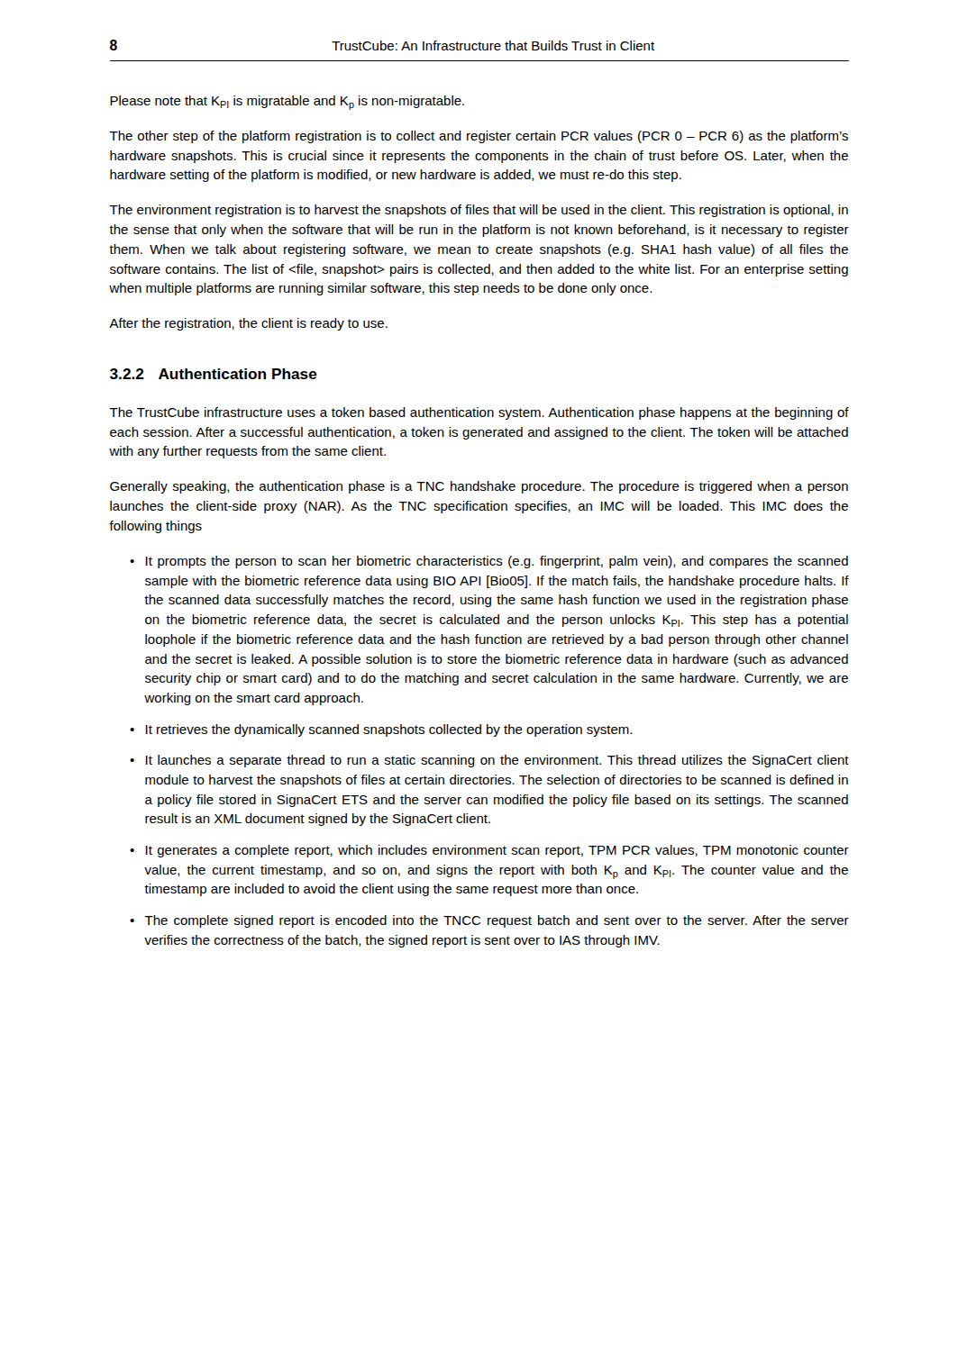8 TrustCube: An Infrastructure that Builds Trust in Client
Please note that KPI is migratable and Kp is non-migratable.
The other step of the platform registration is to collect and register certain PCR values (PCR 0 – PCR 6) as the platform’s hardware snapshots. This is crucial since it represents the components in the chain of trust before OS. Later, when the hardware setting of the platform is modified, or new hardware is added, we must re-do this step.
The environment registration is to harvest the snapshots of files that will be used in the client. This registration is optional, in the sense that only when the software that will be run in the platform is not known beforehand, is it necessary to register them. When we talk about registering software, we mean to create snapshots (e.g. SHA1 hash value) of all files the software contains. The list of <file, snapshot> pairs is collected, and then added to the white list. For an enterprise setting when multiple platforms are running similar software, this step needs to be done only once.
After the registration, the client is ready to use.
3.2.2 Authentication Phase
The TrustCube infrastructure uses a token based authentication system. Authentication phase happens at the beginning of each session. After a successful authentication, a token is generated and assigned to the client. The token will be attached with any further requests from the same client.
Generally speaking, the authentication phase is a TNC handshake procedure. The procedure is triggered when a person launches the client-side proxy (NAR). As the TNC specification specifies, an IMC will be loaded. This IMC does the following things
It prompts the person to scan her biometric characteristics (e.g. fingerprint, palm vein), and compares the scanned sample with the biometric reference data using BIO API [Bio05]. If the match fails, the handshake procedure halts. If the scanned data successfully matches the record, using the same hash function we used in the registration phase on the biometric reference data, the secret is calculated and the person unlocks KPI. This step has a potential loophole if the biometric reference data and the hash function are retrieved by a bad person through other channel and the secret is leaked. A possible solution is to store the biometric reference data in hardware (such as advanced security chip or smart card) and to do the matching and secret calculation in the same hardware. Currently, we are working on the smart card approach.
It retrieves the dynamically scanned snapshots collected by the operation system.
It launches a separate thread to run a static scanning on the environment. This thread utilizes the SignaCert client module to harvest the snapshots of files at certain directories. The selection of directories to be scanned is defined in a policy file stored in SignaCert ETS and the server can modified the policy file based on its settings. The scanned result is an XML document signed by the SignaCert client.
It generates a complete report, which includes environment scan report, TPM PCR values, TPM monotonic counter value, the current timestamp, and so on, and signs the report with both Kp and KPI. The counter value and the timestamp are included to avoid the client using the same request more than once.
The complete signed report is encoded into the TNCC request batch and sent over to the server. After the server verifies the correctness of the batch, the signed report is sent over to IAS through IMV.